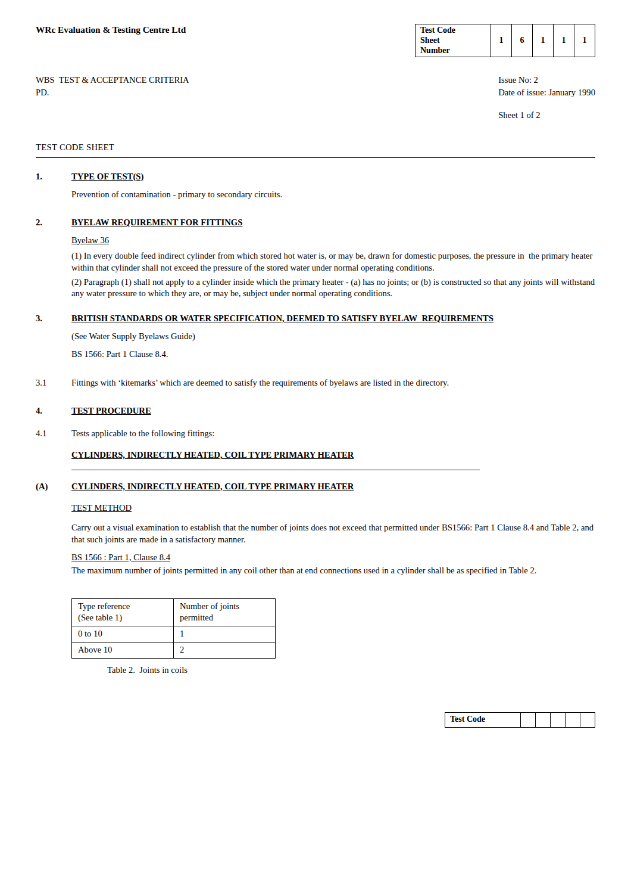WRc Evaluation & Testing Centre Ltd
| Test Code Sheet Number | 1 | 6 | 1 | 1 | 1 |
WBS TEST & ACCEPTANCE CRITERIA
PD.
Issue No: 2
Date of issue: January 1990
Sheet 1 of 2
TEST CODE SHEET
1.
TYPE OF TEST(S)
Prevention of contamination - primary to secondary circuits.
2.
BYELAW REQUIREMENT FOR FITTINGS
Byelaw 36
(1) In every double feed indirect cylinder from which stored hot water is, or may be, drawn for domestic purposes, the pressure in the primary heater within that cylinder shall not exceed the pressure of the stored water under normal operating conditions.
(2) Paragraph (1) shall not apply to a cylinder inside which the primary heater - (a) has no joints; or (b) is constructed so that any joints will withstand any water pressure to which they are, or may be, subject under normal operating conditions.
3.
BRITISH STANDARDS OR WATER SPECIFICATION, DEEMED TO SATISFY BYELAW REQUIREMENTS
(See Water Supply Byelaws Guide)
BS 1566: Part 1 Clause 8.4.
3.1
Fittings with ‘kitemarks’ which are deemed to satisfy the requirements of byelaws are listed in the directory.
4.
TEST PROCEDURE
4.1
Tests applicable to the following fittings:
CYLINDERS, INDIRECTLY HEATED, COIL TYPE PRIMARY HEATER
(A)
CYLINDERS, INDIRECTLY HEATED, COIL TYPE PRIMARY HEATER
TEST METHOD
Carry out a visual examination to establish that the number of joints does not exceed that permitted under BS1566: Part 1 Clause 8.4 and Table 2, and that such joints are made in a satisfactory manner.
BS 1566 : Part 1, Clause 8.4
The maximum number of joints permitted in any coil other than at end connections used in a cylinder shall be as specified in Table 2.
| Type reference (See table 1) | Number of joints permitted |
| 0 to 10 | 1 |
| Above 10 | 2 |
Table 2. Joints in coils
| Test Code | | | | | |